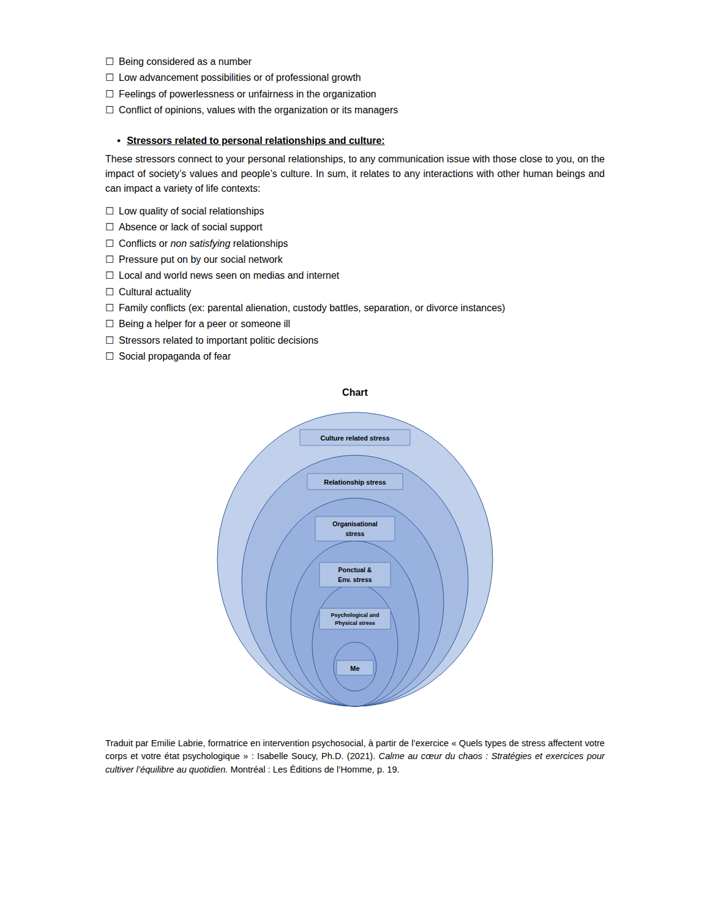Being considered as a number
Low advancement possibilities or of professional growth
Feelings of powerlessness or unfairness in the organization
Conflict of opinions, values with the organization or its managers
Stressors related to personal relationships and culture:
These stressors connect to your personal relationships, to any communication issue with those close to you, on the impact of society’s values and people’s culture. In sum, it relates to any interactions with other human beings and can impact a variety of life contexts:
Low quality of social relationships
Absence or lack of social support
Conflicts or non satisfying relationships
Pressure put on by our social network
Local and world news seen on medias and internet
Cultural actuality
Family conflicts (ex: parental alienation, custody battles, separation, or divorce instances)
Being a helper for a peer or someone ill
Stressors related to important politic decisions
Social propaganda of fear
Chart
Culture related stress Relationship stress Organisational stress Ponctual & Env. stress Psychological and Physical stress Me
Traduit par Emilie Labrie, formatrice en intervention psychosocial, à partir de l’exercice « Quels types de stress affectent votre corps et votre état psychologique » : Isabelle Soucy, Ph.D. (2021). Calme au cœur du chaos : Stratégies et exercices pour cultiver l’équilibre au quotidien. Montréal : Les Éditions de l’Homme, p. 19.